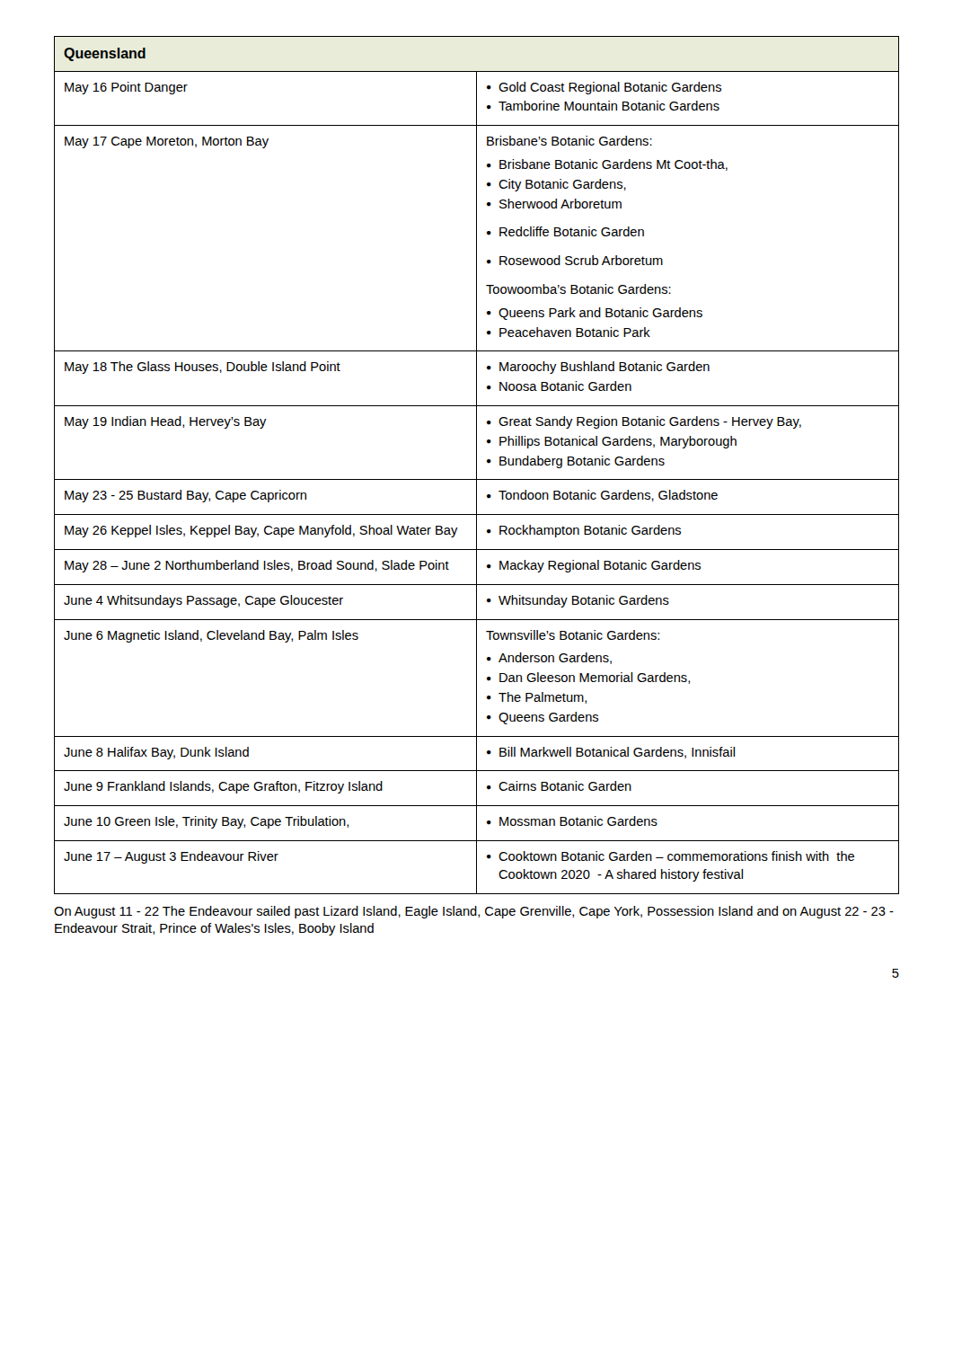| Queensland |
| --- |
| May 16 Point Danger | Gold Coast Regional Botanic Gardens Tamborine Mountain Botanic Gardens |
| May 17 Cape Moreton, Morton Bay | Brisbane’s Botanic Gardens: Brisbane Botanic Gardens Mt Coot-tha, City Botanic Gardens, Sherwood Arboretum Redcliffe Botanic Garden Rosewood Scrub Arboretum Toowoomba’s Botanic Gardens: Queens Park and Botanic Gardens Peacehaven Botanic Park |
| May 18 The Glass Houses, Double Island Point | Maroochy Bushland Botanic Garden Noosa Botanic Garden |
| May 19 Indian Head, Hervey’s Bay | Great Sandy Region Botanic Gardens - Hervey Bay, Phillips Botanical Gardens, Maryborough Bundaberg Botanic Gardens |
| May 23 - 25 Bustard Bay, Cape Capricorn | Tondoon Botanic Gardens, Gladstone |
| May 26 Keppel Isles, Keppel Bay, Cape Manyfold, Shoal Water Bay | Rockhampton Botanic Gardens |
| May 28 – June 2 Northumberland Isles, Broad Sound, Slade Point | Mackay Regional Botanic Gardens |
| June 4 Whitsundays Passage, Cape Gloucester | Whitsunday Botanic Gardens |
| June 6 Magnetic Island, Cleveland Bay, Palm Isles | Townsville’s Botanic Gardens: Anderson Gardens, Dan Gleeson Memorial Gardens, The Palmetum, Queens Gardens |
| June 8 Halifax Bay, Dunk Island | Bill Markwell Botanical Gardens, Innisfail |
| June 9 Frankland Islands, Cape Grafton, Fitzroy Island | Cairns Botanic Garden |
| June 10 Green Isle, Trinity Bay, Cape Tribulation, | Mossman Botanic Gardens |
| June 17 – August 3 Endeavour River | Cooktown Botanic Garden – commemorations finish with the Cooktown 2020 - A shared history festival |
On August 11 - 22 The Endeavour sailed past Lizard Island, Eagle Island, Cape Grenville, Cape York, Possession Island and on August 22 - 23 - Endeavour Strait, Prince of Wales's Isles, Booby Island
5